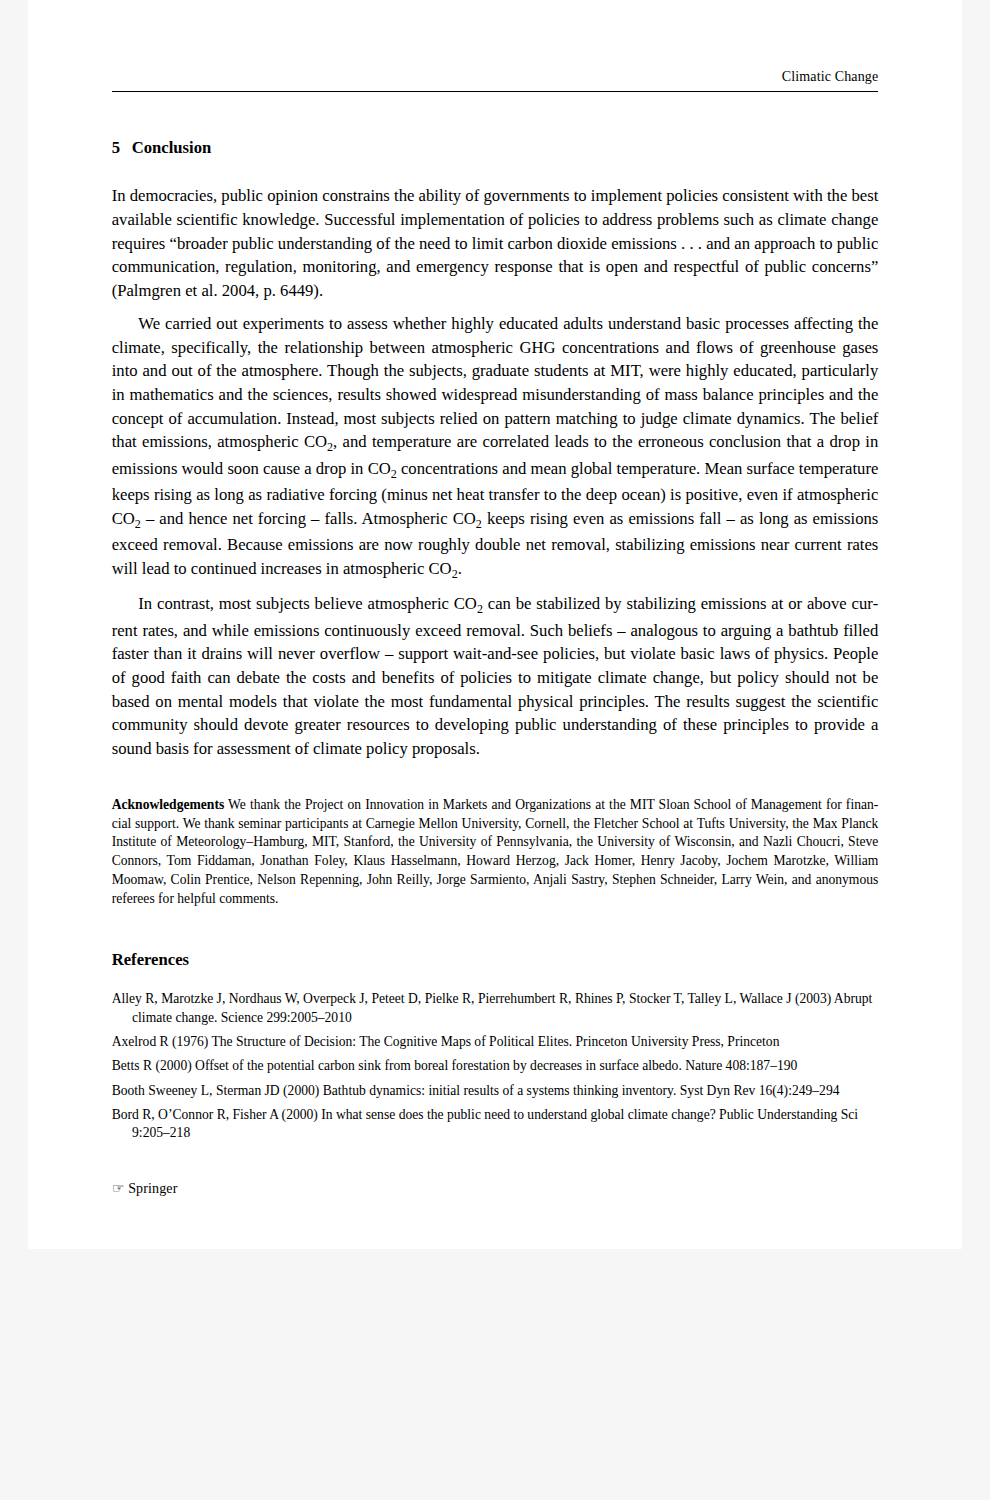Climatic Change
5 Conclusion
In democracies, public opinion constrains the ability of governments to implement policies consistent with the best available scientific knowledge. Successful implementation of policies to address problems such as climate change requires “broader public understanding of the need to limit carbon dioxide emissions . . . and an approach to public communication, regulation, monitoring, and emergency response that is open and respectful of public concerns” (Palmgren et al. 2004, p. 6449).
We carried out experiments to assess whether highly educated adults understand basic processes affecting the climate, specifically, the relationship between atmospheric GHG concentrations and flows of greenhouse gases into and out of the atmosphere. Though the subjects, graduate students at MIT, were highly educated, particularly in mathematics and the sciences, results showed widespread misunderstanding of mass balance principles and the concept of accumulation. Instead, most subjects relied on pattern matching to judge climate dynamics. The belief that emissions, atmospheric CO2, and temperature are correlated leads to the erroneous conclusion that a drop in emissions would soon cause a drop in CO2 concentrations and mean global temperature. Mean surface temperature keeps rising as long as radiative forcing (minus net heat transfer to the deep ocean) is positive, even if atmospheric CO2 – and hence net forcing – falls. Atmospheric CO2 keeps rising even as emissions fall – as long as emissions exceed removal. Because emissions are now roughly double net removal, stabilizing emissions near current rates will lead to continued increases in atmospheric CO2.
In contrast, most subjects believe atmospheric CO2 can be stabilized by stabilizing emissions at or above current rates, and while emissions continuously exceed removal. Such beliefs – analogous to arguing a bathtub filled faster than it drains will never overflow – support wait-and-see policies, but violate basic laws of physics. People of good faith can debate the costs and benefits of policies to mitigate climate change, but policy should not be based on mental models that violate the most fundamental physical principles. The results suggest the scientific community should devote greater resources to developing public understanding of these principles to provide a sound basis for assessment of climate policy proposals.
Acknowledgements We thank the Project on Innovation in Markets and Organizations at the MIT Sloan School of Management for financial support. We thank seminar participants at Carnegie Mellon University, Cornell, the Fletcher School at Tufts University, the Max Planck Institute of Meteorology–Hamburg, MIT, Stanford, the University of Pennsylvania, the University of Wisconsin, and Nazli Choucri, Steve Connors, Tom Fiddaman, Jonathan Foley, Klaus Hasselmann, Howard Herzog, Jack Homer, Henry Jacoby, Jochem Marotzke, William Moomaw, Colin Prentice, Nelson Repenning, John Reilly, Jorge Sarmiento, Anjali Sastry, Stephen Schneider, Larry Wein, and anonymous referees for helpful comments.
References
Alley R, Marotzke J, Nordhaus W, Overpeck J, Peteet D, Pielke R, Pierrehumbert R, Rhines P, Stocker T, Talley L, Wallace J (2003) Abrupt climate change. Science 299:2005–2010
Axelrod R (1976) The Structure of Decision: The Cognitive Maps of Political Elites. Princeton University Press, Princeton
Betts R (2000) Offset of the potential carbon sink from boreal forestation by decreases in surface albedo. Nature 408:187–190
Booth Sweeney L, Sterman JD (2000) Bathtub dynamics: initial results of a systems thinking inventory. Syst Dyn Rev 16(4):249–294
Bord R, O’Connor R, Fisher A (2000) In what sense does the public need to understand global climate change? Public Understanding Sci 9:205–218
☞ Springer